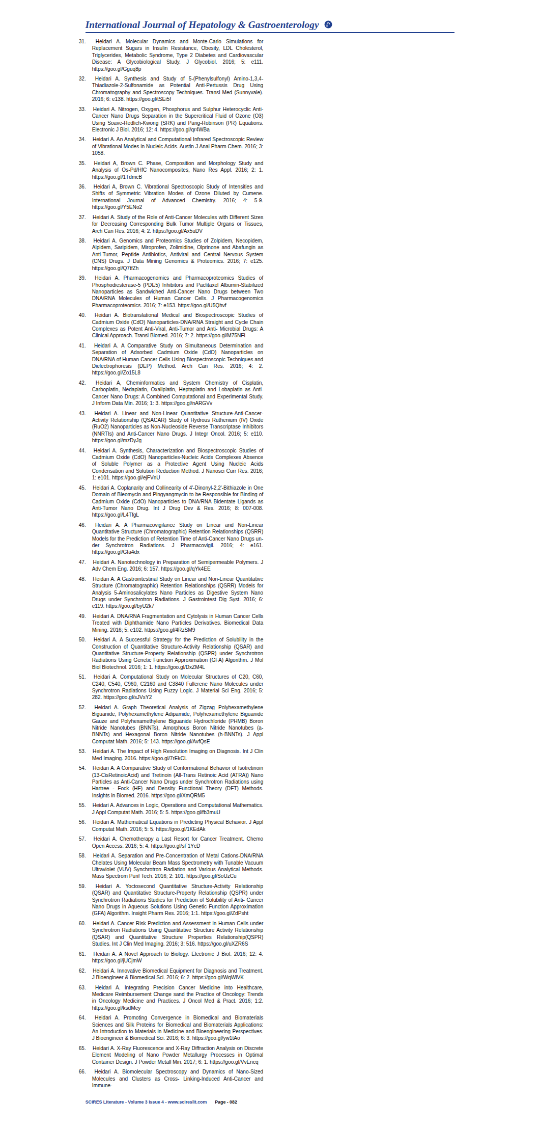International Journal of Hepatology & Gastroenterology
31. Heidari A. Molecular Dynamics and Monte-Carlo Simulations for Replacement Sugars in Insulin Resistance, Obesity, LDL Cholesterol, Triglycerides, Metabolic Syndrome, Type 2 Diabetes and Cardiovascular Disease: A Glycobiological Study. J Glycobiol. 2016; 5: e111. https://goo.gl/Gguq8p
32. Heidari A. Synthesis and Study of 5-(Phenylsulfonyl) Amino-1,3,4-Thiadiazole-2-Sulfonamide as Potential Anti-Pertussis Drug Using Chromatography and Spectroscopy Techniques. Transl Med (Sunnyvale). 2016; 6: e138. https://goo.gl/tSEi5f
33. Heidari A. Nitrogen, Oxygen, Phosphorus and Sulphur Heterocyclic Anti-Cancer Nano Drugs Separation in the Supercritical Fluid of Ozone (O3) Using Soave-Redlich-Kwong (SRK) and Pang-Robinson (PR) Equations. Electronic J Biol. 2016; 12: 4. https://goo.gl/qr4WBa
34. Heidari A. An Analytical and Computational Infrared Spectroscopic Review of Vibrational Modes in Nucleic Acids. Austin J Anal Pharm Chem. 2016; 3: 1058.
35. Heidari A, Brown C. Phase, Composition and Morphology Study and Analysis of Os-Pd/HfC Nanocomposites, Nano Res Appl. 2016; 2: 1. https://goo.gl/1TdmcB
36. Heidari A, Brown C. Vibrational Spectroscopic Study of Intensities and Shifts of Symmetric Vibration Modes of Ozone Diluted by Cumene. International Journal of Advanced Chemistry. 2016; 4: 5-9. https://goo.gl/Y5ENo2
37. Heidari A. Study of the Role of Anti-Cancer Molecules with Different Sizes for Decreasing Corresponding Bulk Tumor Multiple Organs or Tissues, Arch Can Res. 2016; 4: 2. https://goo.gl/Ax5uDV
38. Heidari A. Genomics and Proteomics Studies of Zolpidem, Necopidem, Alpidem, Saripidem, Miroprofen, Zolimidine, Olprinone and Abafungin as Anti-Tumor, Peptide Antibiotics, Antiviral and Central Nervous System (CNS) Drugs. J Data Mining Genomics & Proteomics. 2016; 7: e125. https://goo.gl/Q7tfZh
39. Heidari A. Pharmacogenomics and Pharmacoproteomics Studies of Phosphodiesterase-5 (PDE5) Inhibitors and Paclitaxel Albumin-Stabilized Nanoparticles as Sandwiched Anti-Cancer Nano Drugs between Two DNA/RNA Molecules of Human Cancer Cells. J Pharmacogenomics Pharmacoproteomics. 2016; 7: e153. https://goo.gl/U5Qhvf
40. Heidari A. Biotranslational Medical and Biospectroscopic Studies of Cadmium Oxide (CdO) Nanoparticles-DNA/RNA Straight and Cycle Chain Complexes as Potent Anti-Viral, Anti-Tumor and Anti- Microbial Drugs: A Clinical Approach. Transl Biomed. 2016; 7: 2. https://goo.gl/M75NFi
41. Heidari A. A Comparative Study on Simultaneous Determination and Separation of Adsorbed Cadmium Oxide (CdO) Nanoparticles on DNA/RNA of Human Cancer Cells Using Biospectroscopic Techniques and Dielectrophoresis (DEP) Method. Arch Can Res. 2016; 4: 2. https://goo.gl/Zo15L8
42. Heidari A, Cheminformatics and System Chemistry of Cisplatin, Carboplatin, Nedaplatin, Oxaliplatin, Heptaplatin and Lobaplatin as Anti-Cancer Nano Drugs: A Combined Computational and Experimental Study. J Inform Data Min. 2016; 1: 3. https://goo.gl/nARGVv
43. Heidari A. Linear and Non-Linear Quantitative Structure-Anti-Cancer-Activity Relationship (QSACAR) Study of Hydrous Ruthenium (IV) Oxide (RuO2) Nanoparticles as Non-Nucleoside Reverse Transcriptase Inhibitors (NNRTIs) and Anti-Cancer Nano Drugs. J Integr Oncol. 2016; 5: e110. https://goo.gl/mzDyJg
44. Heidari A. Synthesis, Characterization and Biospectroscopic Studies of Cadmium Oxide (CdO) Nanoparticles-Nucleic Acids Complexes Absence of Soluble Polymer as a Protective Agent Using Nucleic Acids Condensation and Solution Reduction Method. J Nanosci Curr Res. 2016; 1: e101. https://goo.gl/ejFVnU
45. Heidari A. Coplanarity and Collinearity of 4'-Dinonyl-2,2'-Bithiazole in One Domain of Bleomycin and Pingyangmycin to be Responsible for Binding of Cadmium Oxide (CdO) Nanoparticles to DNA/RNA Bidentate Ligands as Anti-Tumor Nano Drug. Int J Drug Dev & Res. 2016; 8: 007-008. https://goo.gl/L4TfgL
46. Heidari A. A Pharmacovigilance Study on Linear and Non-Linear Quantitative Structure (Chromatographic) Retention Relationships (QSRR) Models for the Prediction of Retention Time of Anti-Cancer Nano Drugs under Synchrotron Radiations. J Pharmacovigil. 2016; 4: e161. https://goo.gl/Gfa4dx
47. Heidari A. Nanotechnology in Preparation of Semipermeable Polymers. J Adv Chem Eng. 2016; 6: 157. https://goo.gl/qYk4EE
48. Heidari A. A Gastrointestinal Study on Linear and Non-Linear Quantitative Structure (Chromatographic) Retention Relationships (QSRR) Models for Analysis 5-Aminosalicylates Nano Particles as Digestive System Nano Drugs under Synchrotron Radiations. J Gastrointest Dig Syst. 2016; 6: e119. https://goo.gl/byU2k7
49. Heidari A. DNA/RNA Fragmentation and Cytolysis in Human Cancer Cells Treated with Diphthamide Nano Particles Derivatives. Biomedical Data Mining. 2016; 5: e102. https://goo.gl/4RzSM9
50. Heidari A. A Successful Strategy for the Prediction of Solubility in the Construction of Quantitative Structure-Activity Relationship (QSAR) and Quantitative Structure-Property Relationship (QSPR) under Synchrotron Radiations Using Genetic Function Approximation (GFA) Algorithm. J Mol Biol Biotechnol. 2016; 1: 1. https://goo.gl/DxZM4L
51. Heidari A. Computational Study on Molecular Structures of C20, C60, C240, C540, C960, C2160 and C3840 Fullerene Nano Molecules under Synchrotron Radiations Using Fuzzy Logic. J Material Sci Eng. 2016; 5: 282. https://goo.gl/sJVsY2
52. Heidari A. Graph Theoretical Analysis of Zigzag Polyhexamethylene Biguanide, Polyhexamethylene Adipamide, Polyhexamethylene Biguanide Gauze and Polyhexamethylene Biguanide Hydrochloride (PHMB) Boron Nitride Nanotubes (BNNTs), Amorphous Boron Nitride Nanotubes (a-BNNTs) and Hexagonal Boron Nitride Nanotubes (h-BNNTs). J Appl Computat Math. 2016; 5: 143. https://goo.gl/AvfQsE
53. Heidari A. The Impact of High Resolution Imaging on Diagnosis. Int J Clin Med Imaging. 2016. https://goo.gl/7rEkCL
54. Heidari A. A Comparative Study of Conformational Behavior of Isotretinoin (13-CisRetinoicAcid) and Tretinoin (All-Trans Retinoic Acid (ATRA)) Nano Particles as Anti-Cancer Nano Drugs under Synchrotron Radiations using Hartree - Fock (HF) and Density Functional Theory (DFT) Methods. Insights in Biomed. 2016. https://goo.gl/XmQRM5
55. Heidari A. Advances in Logic, Operations and Computational Mathematics. J Appl Computat Math. 2016; 5: 5. https://goo.gl/fb3muU
56. Heidari A. Mathematical Equations in Predicting Physical Behavior. J Appl Computat Math. 2016; 5: 5. https://goo.gl/1KEdAk
57. Heidari A. Chemotherapy a Last Resort for Cancer Treatment. Chemo Open Access. 2016; 5: 4. https://goo.gl/sF1YcD
58. Heidari A. Separation and Pre-Concentration of Metal Cations-DNA/RNA Chelates Using Molecular Beam Mass Spectrometry with Tunable Vacuum Ultraviolet (VUV) Synchrotron Radiation and Various Analytical Methods. Mass Spectrom Purif Tech. 2016; 2: 101. https://goo.gl/SoUzCu
59. Heidari A. Yoctosecond Quantitative Structure-Activity Relationship (QSAR) and Quantitative Structure-Property Relationship (QSPR) under Synchrotron Radiations Studies for Prediction of Solubility of Anti- Cancer Nano Drugs in Aqueous Solutions Using Genetic Function Approximation (GFA) Algorithm. Insight Pharm Res. 2016; 1:1. https://goo.gl/ZdPsht
60. Heidari A. Cancer Risk Prediction and Assessment in Human Cells under Synchrotron Radiations Using Quantitative Structure Activity Relationship (QSAR) and Quantitative Structure Properties Relationship(QSPR) Studies. Int J Clin Med Imaging. 2016; 3: 516. https://goo.gl/uXZR6S
61. Heidari A. A Novel Approach to Biology. Electronic J Biol. 2016; 12: 4. https://goo.gl/jUCjmW
62. Heidari A. Innovative Biomedical Equipment for Diagnosis and Treatment. J Bioengineer & Biomedical Sci. 2016; 6: 2. https://goo.gl/WqWiVK
63. Heidari A. Integrating Precision Cancer Medicine into Healthcare, Medicare Reimbursement Change sand the Practice of Oncology: Trends in Oncology Medicine and Practices. J Oncol Med & Pract. 2016; 1:2. https://goo.gl/ksdMey
64. Heidari A. Promoting Convergence in Biomedical and Biomaterials Sciences and Silk Proteins for Biomedical and Biomaterials Applications: An Introduction to Materials in Medicine and Bioengineering Perspectives. J Bioengineer & Biomedical Sci. 2016; 6: 3. https://goo.gl/yw1tAo
65. Heidari A. X-Ray Fluorescence and X-Ray Diffraction Analysis on Discrete Element Modeling of Nano Powder Metallurgy Processes in Optimal Container Design. J Powder Metall Min. 2017; 6: 1. https://goo.gl/VvEncq
66. Heidari A. Biomolecular Spectroscopy and Dynamics of Nano-Sized Molecules and Clusters as Cross- Linking-Induced Anti-Cancer and Immune-
SCIRES Literature - Volume 3 Issue 4 - www.scireslit.com Page - 082